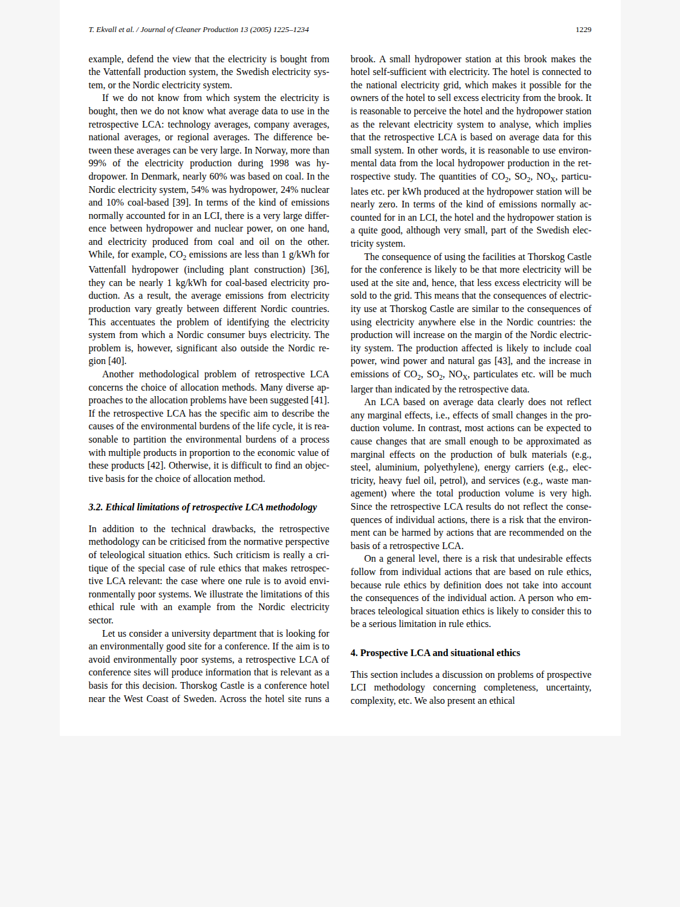T. Ekvall et al. / Journal of Cleaner Production 13 (2005) 1225–1234 1229
example, defend the view that the electricity is bought from the Vattenfall production system, the Swedish electricity system, or the Nordic electricity system.
If we do not know from which system the electricity is bought, then we do not know what average data to use in the retrospective LCA: technology averages, company averages, national averages, or regional averages. The difference between these averages can be very large. In Norway, more than 99% of the electricity production during 1998 was hydropower. In Denmark, nearly 60% was based on coal. In the Nordic electricity system, 54% was hydropower, 24% nuclear and 10% coal-based [39]. In terms of the kind of emissions normally accounted for in an LCI, there is a very large difference between hydropower and nuclear power, on one hand, and electricity produced from coal and oil on the other. While, for example, CO2 emissions are less than 1 g/kWh for Vattenfall hydropower (including plant construction) [36], they can be nearly 1 kg/kWh for coal-based electricity production. As a result, the average emissions from electricity production vary greatly between different Nordic countries. This accentuates the problem of identifying the electricity system from which a Nordic consumer buys electricity. The problem is, however, significant also outside the Nordic region [40].
Another methodological problem of retrospective LCA concerns the choice of allocation methods. Many diverse approaches to the allocation problems have been suggested [41]. If the retrospective LCA has the specific aim to describe the causes of the environmental burdens of the life cycle, it is reasonable to partition the environmental burdens of a process with multiple products in proportion to the economic value of these products [42]. Otherwise, it is difficult to find an objective basis for the choice of allocation method.
3.2. Ethical limitations of retrospective LCA methodology
In addition to the technical drawbacks, the retrospective methodology can be criticised from the normative perspective of teleological situation ethics. Such criticism is really a critique of the special case of rule ethics that makes retrospective LCA relevant: the case where one rule is to avoid environmentally poor systems. We illustrate the limitations of this ethical rule with an example from the Nordic electricity sector.
Let us consider a university department that is looking for an environmentally good site for a conference. If the aim is to avoid environmentally poor systems, a retrospective LCA of conference sites will produce information that is relevant as a basis for this decision. Thorskog Castle is a conference hotel near the West Coast of Sweden. Across the hotel site runs a brook. A small hydropower station at this brook makes the hotel self-sufficient with electricity. The hotel is connected to the national electricity grid, which makes it possible for the owners of the hotel to sell excess electricity from the brook. It is reasonable to perceive the hotel and the hydropower station as the relevant electricity system to analyse, which implies that the retrospective LCA is based on average data for this small system. In other words, it is reasonable to use environmental data from the local hydropower production in the retrospective study. The quantities of CO2, SO2, NOX, particulates etc. per kWh produced at the hydropower station will be nearly zero. In terms of the kind of emissions normally accounted for in an LCI, the hotel and the hydropower station is a quite good, although very small, part of the Swedish electricity system.
The consequence of using the facilities at Thorskog Castle for the conference is likely to be that more electricity will be used at the site and, hence, that less excess electricity will be sold to the grid. This means that the consequences of electricity use at Thorskog Castle are similar to the consequences of using electricity anywhere else in the Nordic countries: the production will increase on the margin of the Nordic electricity system. The production affected is likely to include coal power, wind power and natural gas [43], and the increase in emissions of CO2, SO2, NOX, particulates etc. will be much larger than indicated by the retrospective data.
An LCA based on average data clearly does not reflect any marginal effects, i.e., effects of small changes in the production volume. In contrast, most actions can be expected to cause changes that are small enough to be approximated as marginal effects on the production of bulk materials (e.g., steel, aluminium, polyethylene), energy carriers (e.g., electricity, heavy fuel oil, petrol), and services (e.g., waste management) where the total production volume is very high. Since the retrospective LCA results do not reflect the consequences of individual actions, there is a risk that the environment can be harmed by actions that are recommended on the basis of a retrospective LCA.
On a general level, there is a risk that undesirable effects follow from individual actions that are based on rule ethics, because rule ethics by definition does not take into account the consequences of the individual action. A person who embraces teleological situation ethics is likely to consider this to be a serious limitation in rule ethics.
4. Prospective LCA and situational ethics
This section includes a discussion on problems of prospective LCI methodology concerning completeness, uncertainty, complexity, etc. We also present an ethical